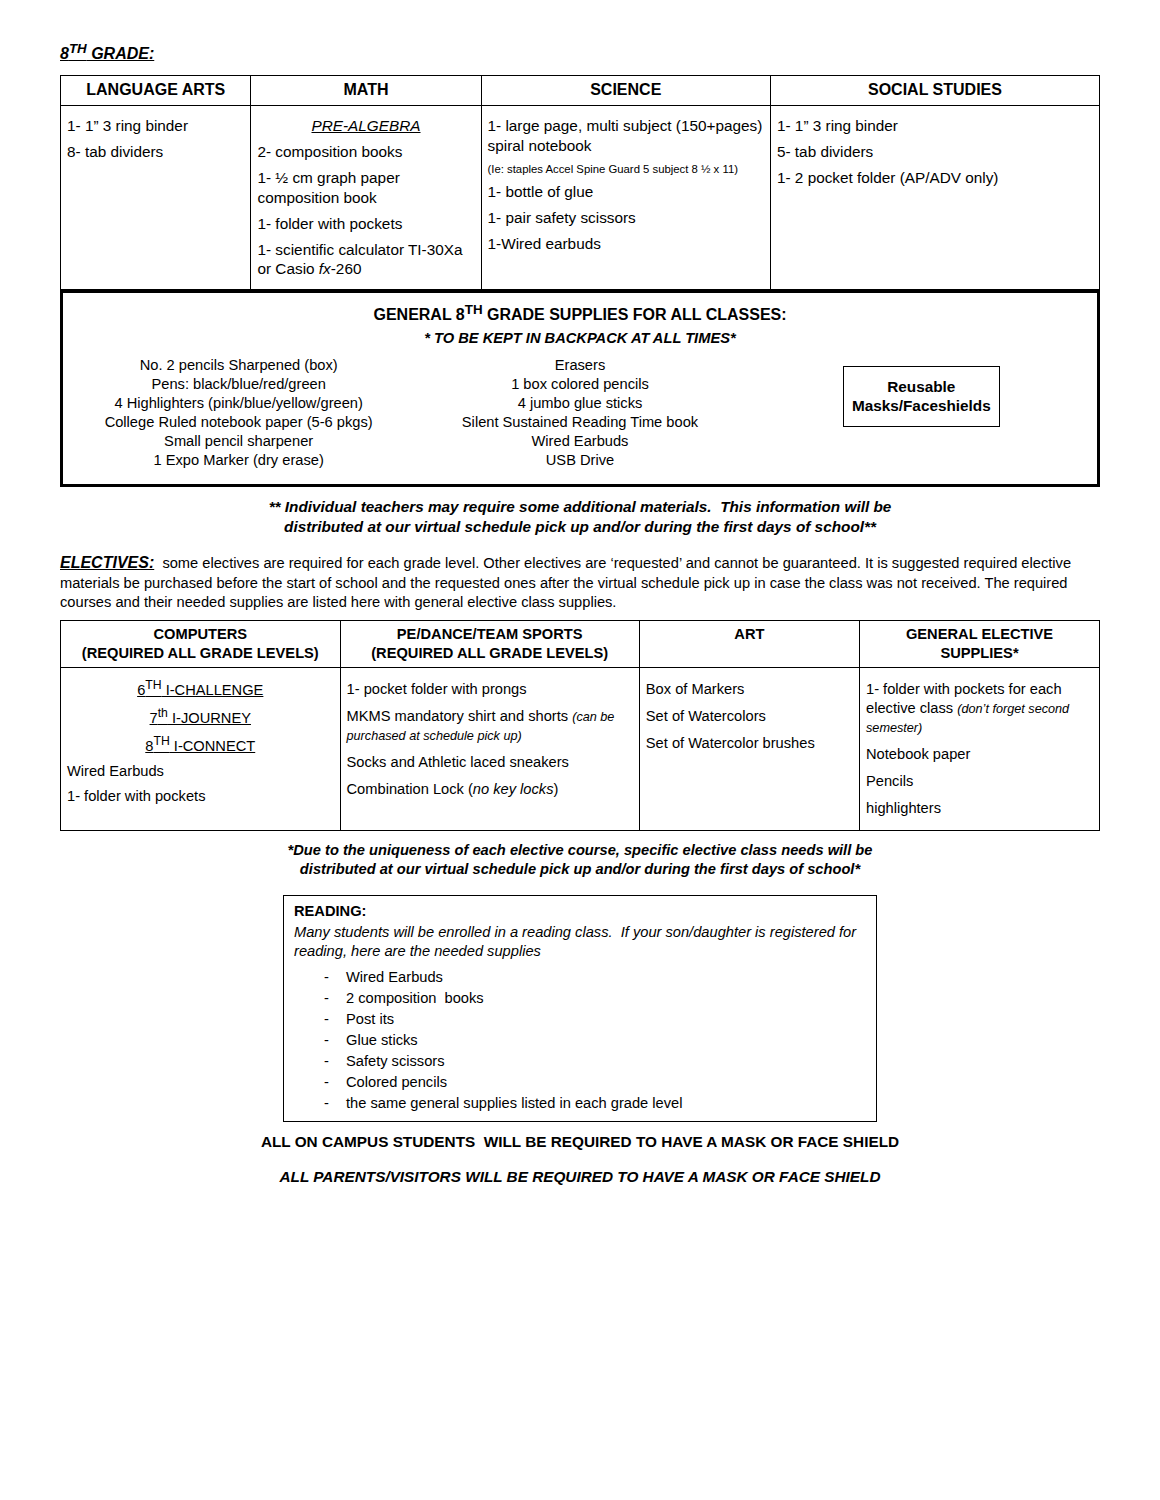8TH GRADE:
| LANGUAGE ARTS | MATH | SCIENCE | SOCIAL STUDIES |
| --- | --- | --- | --- |
| 1- 1” 3 ring binder 8- tab dividers | PRE-ALGEBRA 2- composition books 1- ½ cm graph paper composition book 1- folder with pockets 1- scientific calculator TI-30Xa or Casio fx -260 | 1- large page, multi subject (150+pages) spiral notebook (Ie: staples Accel Spine Guard 5 subject 8 ½ x 11) 1- bottle of glue 1- pair safety scissors 1-Wired earbuds | 1- 1” 3 ring binder 5- tab dividers 1- 2 pocket folder (AP/ADV only) |
GENERAL 8TH GRADE SUPPLIES FOR ALL CLASSES:
* TO BE KEPT IN BACKPACK AT ALL TIMES*
No. 2 pencils Sharpened (box)
Pens: black/blue/red/green
4 Highlighters (pink/blue/yellow/green)
College Ruled notebook paper (5-6 pkgs)
Small pencil sharpener
1 Expo Marker (dry erase)
Erasers
1 box colored pencils
4 jumbo glue sticks
Silent Sustained Reading Time book
Wired Earbuds
USB Drive
Reusable
Masks/Faceshields
** Individual teachers may require some additional materials. This information will be
distributed at our virtual schedule pick up and/or during the first days of school**
ELECTIVES: some electives are required for each grade level. Other electives are ‘requested’ and cannot be guaranteed. It is suggested required elective materials be purchased before the start of school and the requested ones after the virtual schedule pick up in case the class was not received. The required courses and their needed supplies are listed here with general elective class supplies.
| COMPUTERS (REQUIRED ALL GRADE LEVELS) | PE/DANCE/TEAM SPORTS (REQUIRED ALL GRADE LEVELS) | ART | GENERAL ELECTIVE SUPPLIES* |
| --- | --- | --- | --- |
| 6 TH I-CHALLENGE 7 th I-JOURNEY 8 TH I-CONNECT Wired Earbuds 1- folder with pockets | 1- pocket folder with prongs MKMS mandatory shirt and shorts (can be purchased at schedule pick up) Socks and Athletic laced sneakers Combination Lock ( no key locks ) | Box of Markers Set of Watercolors Set of Watercolor brushes | 1- folder with pockets for each elective class (don’t forget second semester) Notebook paper Pencils highlighters |
*Due to the uniqueness of each elective course, specific elective class needs will be
distributed at our virtual schedule pick up and/or during the first days of school*
READING:
Many students will be enrolled in a reading class. If your son/daughter is registered for reading, here are the needed supplies
Wired Earbuds
2 composition books
Post its
Glue sticks
Safety scissors
Colored pencils
the same general supplies listed in each grade level
ALL ON CAMPUS STUDENTS WILL BE REQUIRED TO HAVE A MASK OR FACE SHIELD
ALL PARENTS/VISITORS WILL BE REQUIRED TO HAVE A MASK OR FACE SHIELD